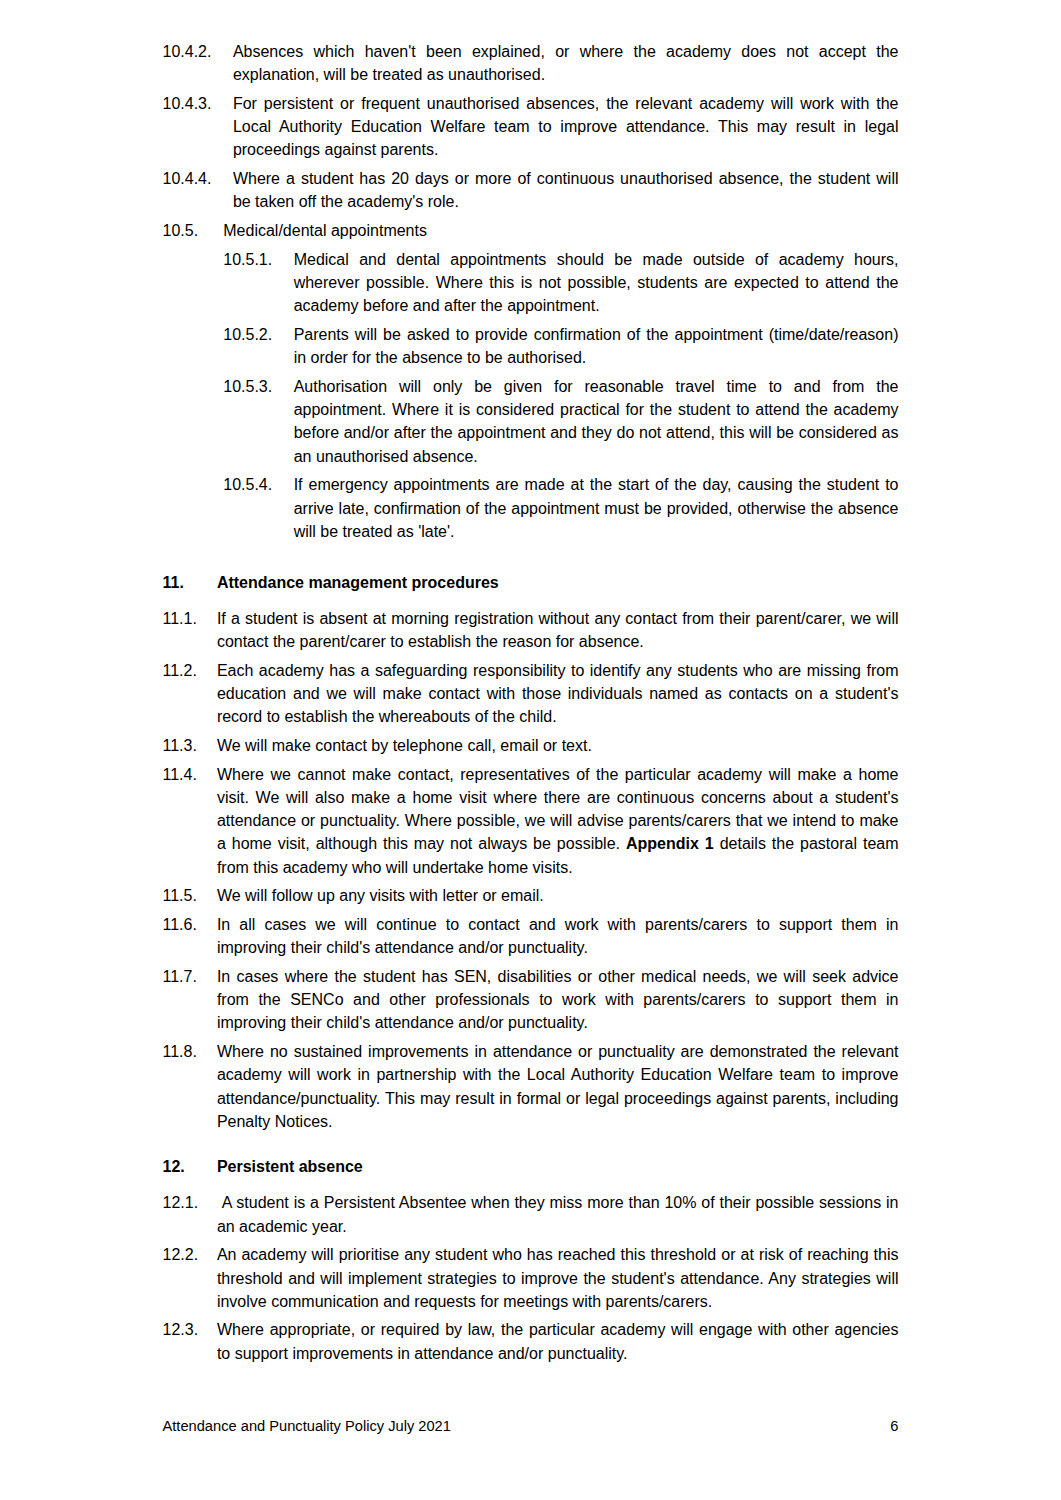10.4.2. Absences which haven't been explained, or where the academy does not accept the explanation, will be treated as unauthorised.
10.4.3. For persistent or frequent unauthorised absences, the relevant academy will work with the Local Authority Education Welfare team to improve attendance. This may result in legal proceedings against parents.
10.4.4. Where a student has 20 days or more of continuous unauthorised absence, the student will be taken off the academy's role.
10.5. Medical/dental appointments
10.5.1. Medical and dental appointments should be made outside of academy hours, wherever possible. Where this is not possible, students are expected to attend the academy before and after the appointment.
10.5.2. Parents will be asked to provide confirmation of the appointment (time/date/reason) in order for the absence to be authorised.
10.5.3. Authorisation will only be given for reasonable travel time to and from the appointment. Where it is considered practical for the student to attend the academy before and/or after the appointment and they do not attend, this will be considered as an unauthorised absence.
10.5.4. If emergency appointments are made at the start of the day, causing the student to arrive late, confirmation of the appointment must be provided, otherwise the absence will be treated as 'late'.
11. Attendance management procedures
11.1. If a student is absent at morning registration without any contact from their parent/carer, we will contact the parent/carer to establish the reason for absence.
11.2. Each academy has a safeguarding responsibility to identify any students who are missing from education and we will make contact with those individuals named as contacts on a student's record to establish the whereabouts of the child.
11.3. We will make contact by telephone call, email or text.
11.4. Where we cannot make contact, representatives of the particular academy will make a home visit. We will also make a home visit where there are continuous concerns about a student's attendance or punctuality. Where possible, we will advise parents/carers that we intend to make a home visit, although this may not always be possible. Appendix 1 details the pastoral team from this academy who will undertake home visits.
11.5. We will follow up any visits with letter or email.
11.6. In all cases we will continue to contact and work with parents/carers to support them in improving their child's attendance and/or punctuality.
11.7. In cases where the student has SEN, disabilities or other medical needs, we will seek advice from the SENCo and other professionals to work with parents/carers to support them in improving their child's attendance and/or punctuality.
11.8. Where no sustained improvements in attendance or punctuality are demonstrated the relevant academy will work in partnership with the Local Authority Education Welfare team to improve attendance/punctuality. This may result in formal or legal proceedings against parents, including Penalty Notices.
12. Persistent absence
12.1. A student is a Persistent Absentee when they miss more than 10% of their possible sessions in an academic year.
12.2. An academy will prioritise any student who has reached this threshold or at risk of reaching this threshold and will implement strategies to improve the student's attendance. Any strategies will involve communication and requests for meetings with parents/carers.
12.3. Where appropriate, or required by law, the particular academy will engage with other agencies to support improvements in attendance and/or punctuality.
Attendance and Punctuality Policy July 2021 6